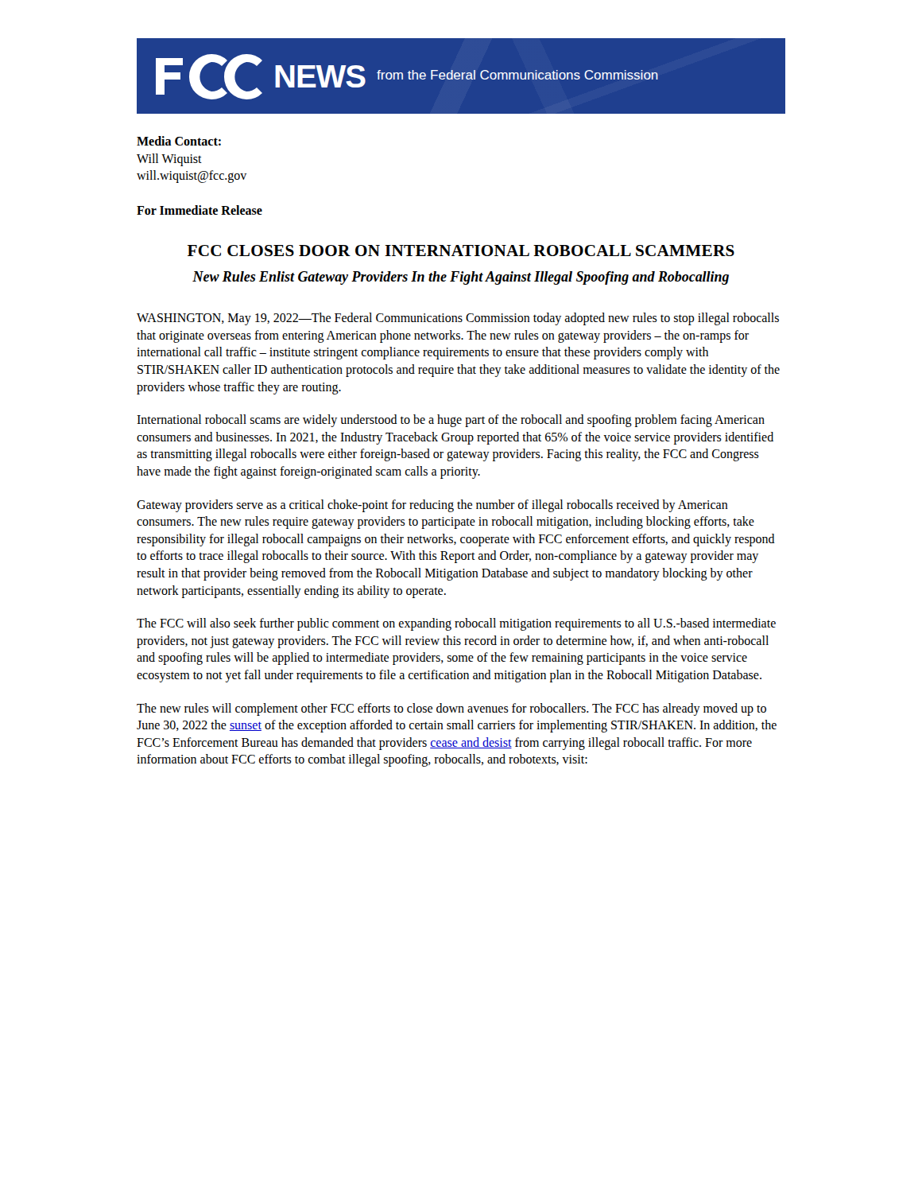NEWS from the Federal Communications Commission
Media Contact:
Will Wiquist
will.wiquist@fcc.gov
For Immediate Release
FCC CLOSES DOOR ON INTERNATIONAL ROBOCALL SCAMMERS
New Rules Enlist Gateway Providers In the Fight Against Illegal Spoofing and Robocalling
WASHINGTON, May 19, 2022—The Federal Communications Commission today adopted new rules to stop illegal robocalls that originate overseas from entering American phone networks. The new rules on gateway providers – the on-ramps for international call traffic – institute stringent compliance requirements to ensure that these providers comply with STIR/SHAKEN caller ID authentication protocols and require that they take additional measures to validate the identity of the providers whose traffic they are routing.
International robocall scams are widely understood to be a huge part of the robocall and spoofing problem facing American consumers and businesses. In 2021, the Industry Traceback Group reported that 65% of the voice service providers identified as transmitting illegal robocalls were either foreign-based or gateway providers. Facing this reality, the FCC and Congress have made the fight against foreign-originated scam calls a priority.
Gateway providers serve as a critical choke-point for reducing the number of illegal robocalls received by American consumers. The new rules require gateway providers to participate in robocall mitigation, including blocking efforts, take responsibility for illegal robocall campaigns on their networks, cooperate with FCC enforcement efforts, and quickly respond to efforts to trace illegal robocalls to their source. With this Report and Order, non-compliance by a gateway provider may result in that provider being removed from the Robocall Mitigation Database and subject to mandatory blocking by other network participants, essentially ending its ability to operate.
The FCC will also seek further public comment on expanding robocall mitigation requirements to all U.S.-based intermediate providers, not just gateway providers. The FCC will review this record in order to determine how, if, and when anti-robocall and spoofing rules will be applied to intermediate providers, some of the few remaining participants in the voice service ecosystem to not yet fall under requirements to file a certification and mitigation plan in the Robocall Mitigation Database.
The new rules will complement other FCC efforts to close down avenues for robocallers. The FCC has already moved up to June 30, 2022 the sunset of the exception afforded to certain small carriers for implementing STIR/SHAKEN. In addition, the FCC’s Enforcement Bureau has demanded that providers cease and desist from carrying illegal robocall traffic. For more information about FCC efforts to combat illegal spoofing, robocalls, and robotexts, visit: